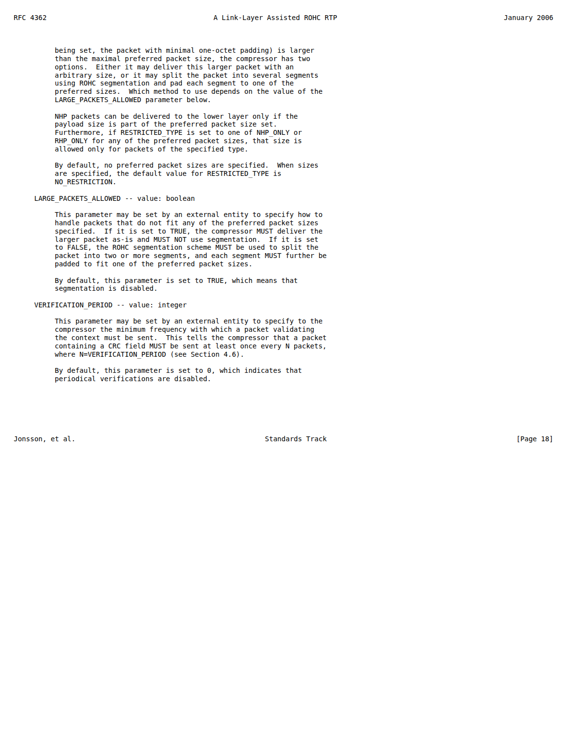RFC 4362 A Link-Layer Assisted ROHC RTP January 2006
being set, the packet with minimal one-octet padding) is larger than the maximal preferred packet size, the compressor has two options. Either it may deliver this larger packet with an arbitrary size, or it may split the packet into several segments using ROHC segmentation and pad each segment to one of the preferred sizes. Which method to use depends on the value of the LARGE_PACKETS_ALLOWED parameter below. NHP packets can be delivered to the lower layer only if the payload size is part of the preferred packet size set. Furthermore, if RESTRICTED_TYPE is set to one of NHP_ONLY or RHP_ONLY for any of the preferred packet sizes, that size is allowed only for packets of the specified type. By default, no preferred packet sizes are specified. When sizes are specified, the default value for RESTRICTED_TYPE is NO_RESTRICTION.
LARGE_PACKETS_ALLOWED -- value: boolean
This parameter may be set by an external entity to specify how to handle packets that do not fit any of the preferred packet sizes specified. If it is set to TRUE, the compressor MUST deliver the larger packet as-is and MUST NOT use segmentation. If it is set to FALSE, the ROHC segmentation scheme MUST be used to split the packet into two or more segments, and each segment MUST further be padded to fit one of the preferred packet sizes. By default, this parameter is set to TRUE, which means that segmentation is disabled.
VERIFICATION_PERIOD -- value: integer
This parameter may be set by an external entity to specify to the compressor the minimum frequency with which a packet validating the context must be sent. This tells the compressor that a packet containing a CRC field MUST be sent at least once every N packets, where N=VERIFICATION_PERIOD (see Section 4.6). By default, this parameter is set to 0, which indicates that periodical verifications are disabled.
Jonsson, et al. Standards Track[Page 18]